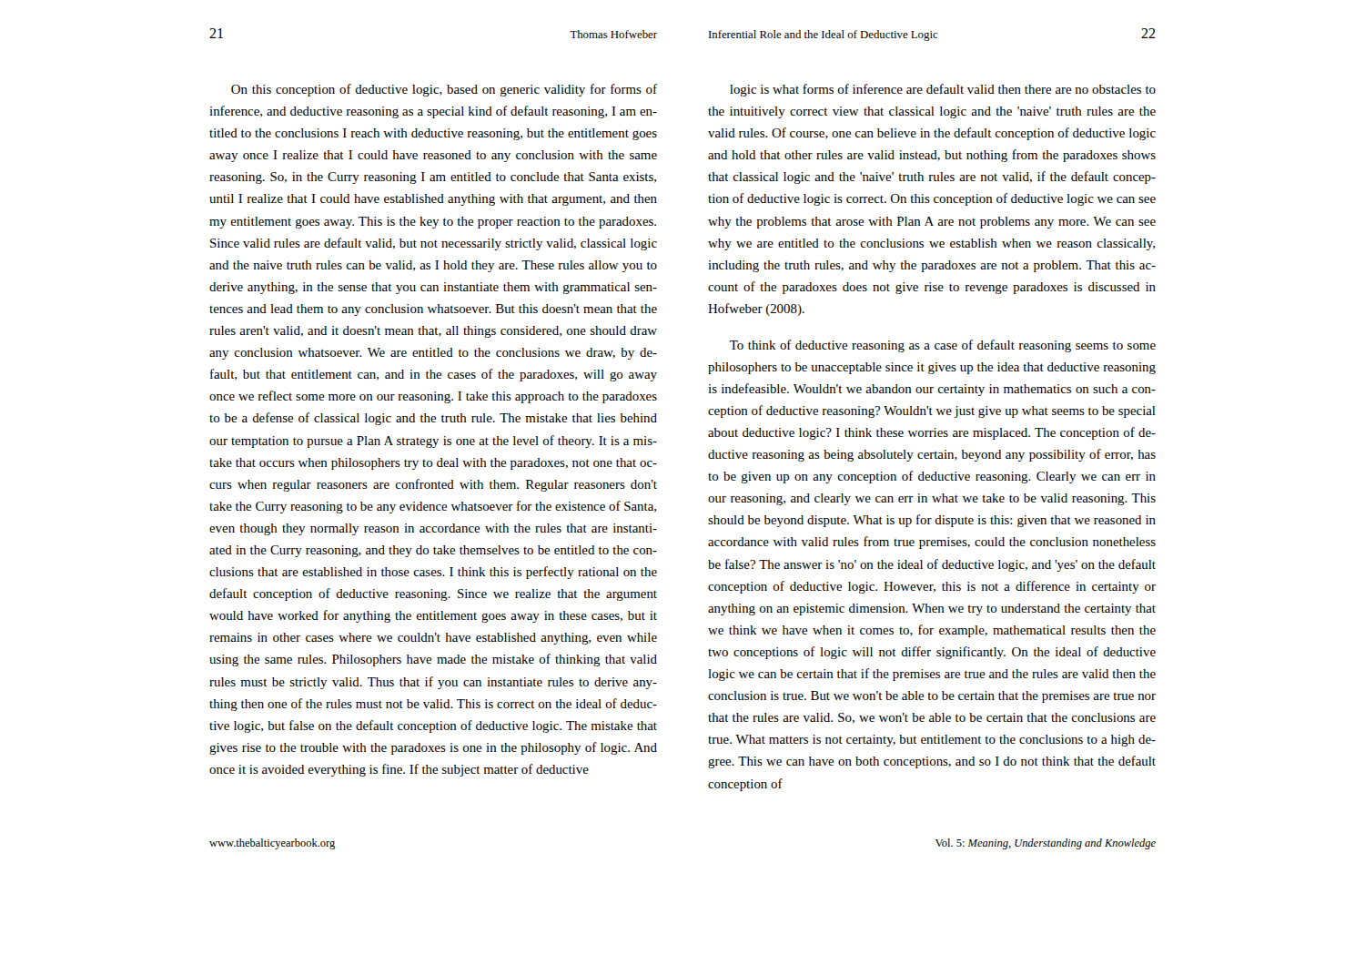21 Thomas Hofweber
On this conception of deductive logic, based on generic validity for forms of inference, and deductive reasoning as a special kind of default reasoning, I am entitled to the conclusions I reach with deductive reasoning, but the entitlement goes away once I realize that I could have reasoned to any conclusion with the same reasoning. So, in the Curry reasoning I am entitled to conclude that Santa exists, until I realize that I could have established anything with that argument, and then my entitlement goes away. This is the key to the proper reaction to the paradoxes. Since valid rules are default valid, but not necessarily strictly valid, classical logic and the naive truth rules can be valid, as I hold they are. These rules allow you to derive anything, in the sense that you can instantiate them with grammatical sentences and lead them to any conclusion whatsoever. But this doesn't mean that the rules aren't valid, and it doesn't mean that, all things considered, one should draw any conclusion whatsoever. We are entitled to the conclusions we draw, by default, but that entitlement can, and in the cases of the paradoxes, will go away once we reflect some more on our reasoning. I take this approach to the paradoxes to be a defense of classical logic and the truth rule. The mistake that lies behind our temptation to pursue a Plan A strategy is one at the level of theory. It is a mistake that occurs when philosophers try to deal with the paradoxes, not one that occurs when regular reasoners are confronted with them. Regular reasoners don't take the Curry reasoning to be any evidence whatsoever for the existence of Santa, even though they normally reason in accordance with the rules that are instantiated in the Curry reasoning, and they do take themselves to be entitled to the conclusions that are established in those cases. I think this is perfectly rational on the default conception of deductive reasoning. Since we realize that the argument would have worked for anything the entitlement goes away in these cases, but it remains in other cases where we couldn't have established anything, even while using the same rules. Philosophers have made the mistake of thinking that valid rules must be strictly valid. Thus that if you can instantiate rules to derive anything then one of the rules must not be valid. This is correct on the ideal of deductive logic, but false on the default conception of deductive logic. The mistake that gives rise to the trouble with the paradoxes is one in the philosophy of logic. And once it is avoided everything is fine. If the subject matter of deductive
Inferential Role and the Ideal of Deductive Logic 22
logic is what forms of inference are default valid then there are no obstacles to the intuitively correct view that classical logic and the 'naive' truth rules are the valid rules. Of course, one can believe in the default conception of deductive logic and hold that other rules are valid instead, but nothing from the paradoxes shows that classical logic and the 'naive' truth rules are not valid, if the default conception of deductive logic is correct. On this conception of deductive logic we can see why the problems that arose with Plan A are not problems any more. We can see why we are entitled to the conclusions we establish when we reason classically, including the truth rules, and why the paradoxes are not a problem. That this account of the paradoxes does not give rise to revenge paradoxes is discussed in Hofweber (2008).
To think of deductive reasoning as a case of default reasoning seems to some philosophers to be unacceptable since it gives up the idea that deductive reasoning is indefeasible. Wouldn't we abandon our certainty in mathematics on such a conception of deductive reasoning? Wouldn't we just give up what seems to be special about deductive logic? I think these worries are misplaced. The conception of deductive reasoning as being absolutely certain, beyond any possibility of error, has to be given up on any conception of deductive reasoning. Clearly we can err in our reasoning, and clearly we can err in what we take to be valid reasoning. This should be beyond dispute. What is up for dispute is this: given that we reasoned in accordance with valid rules from true premises, could the conclusion nonetheless be false? The answer is 'no' on the ideal of deductive logic, and 'yes' on the default conception of deductive logic. However, this is not a difference in certainty or anything on an epistemic dimension. When we try to understand the certainty that we think we have when it comes to, for example, mathematical results then the two conceptions of logic will not differ significantly. On the ideal of deductive logic we can be certain that if the premises are true and the rules are valid then the conclusion is true. But we won't be able to be certain that the premises are true nor that the rules are valid. So, we won't be able to be certain that the conclusions are true. What matters is not certainty, but entitlement to the conclusions to a high degree. This we can have on both conceptions, and so I do not think that the default conception of
www.thebalticyearbook.org Vol. 5: Meaning, Understanding and Knowledge